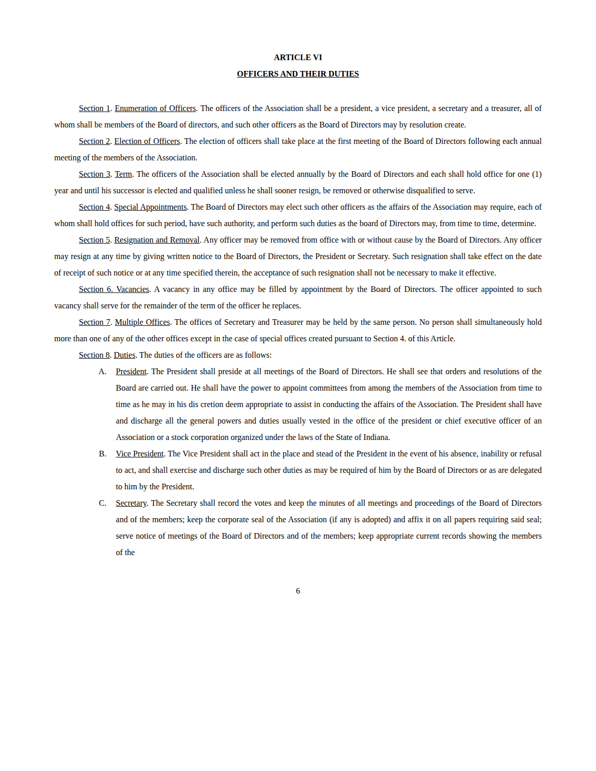ARTICLE VI
OFFICERS AND THEIR DUTIES
Section 1. Enumeration of Officers. The officers of the Association shall be a president, a vice president, a secretary and a treasurer, all of whom shall be members of the Board of directors, and such other officers as the Board of Directors may by resolution create.
Section 2. Election of Officers. The election of officers shall take place at the first meeting of the Board of Directors following each annual meeting of the members of the Association.
Section 3. Term. The officers of the Association shall be elected annually by the Board of Directors and each shall hold office for one (1) year and until his successor is elected and qualified unless he shall sooner resign, be removed or otherwise disqualified to serve.
Section 4. Special Appointments. The Board of Directors may elect such other officers as the affairs of the Association may require, each of whom shall hold offices for such period, have such authority, and perform such duties as the board of Directors may, from time to time, determine.
Section 5. Resignation and Removal. Any officer may be removed from office with or without cause by the Board of Directors. Any officer may resign at any time by giving written notice to the Board of Directors, the President or Secretary. Such resignation shall take effect on the date of receipt of such notice or at any time specified therein, the acceptance of such resignation shall not be necessary to make it effective.
Section 6. Vacancies. A vacancy in any office may be filled by appointment by the Board of Directors. The officer appointed to such vacancy shall serve for the remainder of the term of the officer he replaces.
Section 7. Multiple Offices. The offices of Secretary and Treasurer may be held by the same person. No person shall simultaneously hold more than one of any of the other offices except in the case of special offices created pursuant to Section 4. of this Article.
Section 8. Duties. The duties of the officers are as follows:
President. The President shall preside at all meetings of the Board of Directors. He shall see that orders and resolutions of the Board are carried out. He shall have the power to appoint committees from among the members of the Association from time to time as he may in his dis cretion deem appropriate to assist in conducting the affairs of the Association. The President shall have and discharge all the general powers and duties usually vested in the office of the president or chief executive officer of an Association or a stock corporation organized under the laws of the State of Indiana.
Vice President. The Vice President shall act in the place and stead of the President in the event of his absence, inability or refusal to act, and shall exercise and discharge such other duties as may be required of him by the Board of Directors or as are delegated to him by the President.
Secretary. The Secretary shall record the votes and keep the minutes of all meetings and proceedings of the Board of Directors and of the members; keep the corporate seal of the Association (if any is adopted) and affix it on all papers requiring said seal; serve notice of meetings of the Board of Directors and of the members; keep appropriate current records showing the members of the
6